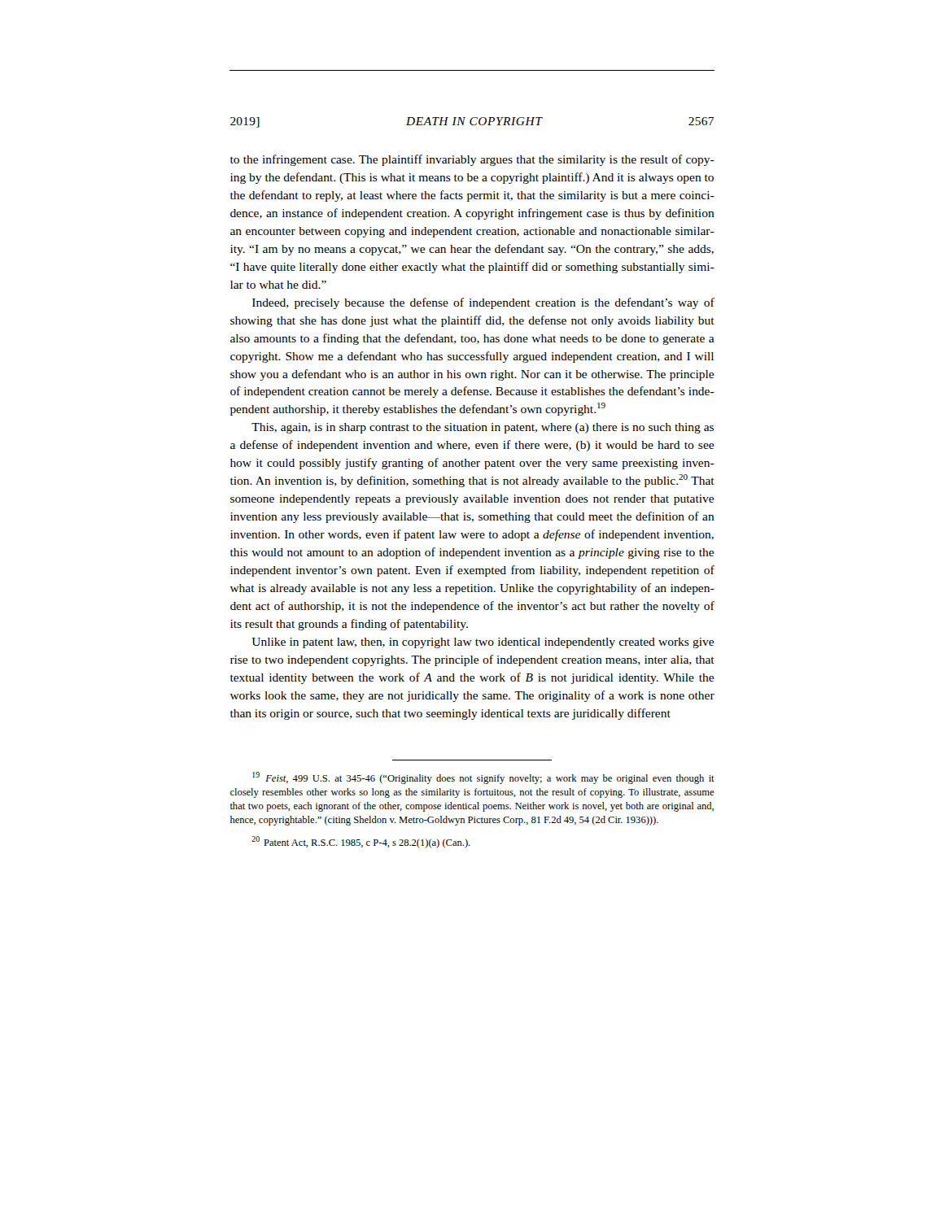2019] Death in Copyright 2567
to the infringement case. The plaintiff invariably argues that the similarity is the result of copying by the defendant. (This is what it means to be a copyright plaintiff.) And it is always open to the defendant to reply, at least where the facts permit it, that the similarity is but a mere coincidence, an instance of independent creation. A copyright infringement case is thus by definition an encounter between copying and independent creation, actionable and nonactionable similarity. “I am by no means a copycat,” we can hear the defendant say. “On the contrary,” she adds, “I have quite literally done either exactly what the plaintiff did or something substantially similar to what he did.”
Indeed, precisely because the defense of independent creation is the defendant’s way of showing that she has done just what the plaintiff did, the defense not only avoids liability but also amounts to a finding that the defendant, too, has done what needs to be done to generate a copyright. Show me a defendant who has successfully argued independent creation, and I will show you a defendant who is an author in his own right. Nor can it be otherwise. The principle of independent creation cannot be merely a defense. Because it establishes the defendant’s independent authorship, it thereby establishes the defendant’s own copyright.19
This, again, is in sharp contrast to the situation in patent, where (a) there is no such thing as a defense of independent invention and where, even if there were, (b) it would be hard to see how it could possibly justify granting of another patent over the very same preexisting invention. An invention is, by definition, something that is not already available to the public.20 That someone independently repeats a previously available invention does not render that putative invention any less previously available—that is, something that could meet the definition of an invention. In other words, even if patent law were to adopt a defense of independent invention, this would not amount to an adoption of independent invention as a principle giving rise to the independent inventor’s own patent. Even if exempted from liability, independent repetition of what is already available is not any less a repetition. Unlike the copyrightability of an independent act of authorship, it is not the independence of the inventor’s act but rather the novelty of its result that grounds a finding of patentability.
Unlike in patent law, then, in copyright law two identical independently created works give rise to two independent copyrights. The principle of independent creation means, inter alia, that textual identity between the work of A and the work of B is not juridical identity. While the works look the same, they are not juridically the same. The originality of a work is none other than its origin or source, such that two seemingly identical texts are juridically different
19 Feist, 499 U.S. at 345-46 (“Originality does not signify novelty; a work may be original even though it closely resembles other works so long as the similarity is fortuitous, not the result of copying. To illustrate, assume that two poets, each ignorant of the other, compose identical poems. Neither work is novel, yet both are original and, hence, copyrightable.” (citing Sheldon v. Metro-Goldwyn Pictures Corp., 81 F.2d 49, 54 (2d Cir. 1936))).
20 Patent Act, R.S.C. 1985, c P-4, s 28.2(1)(a) (Can.).